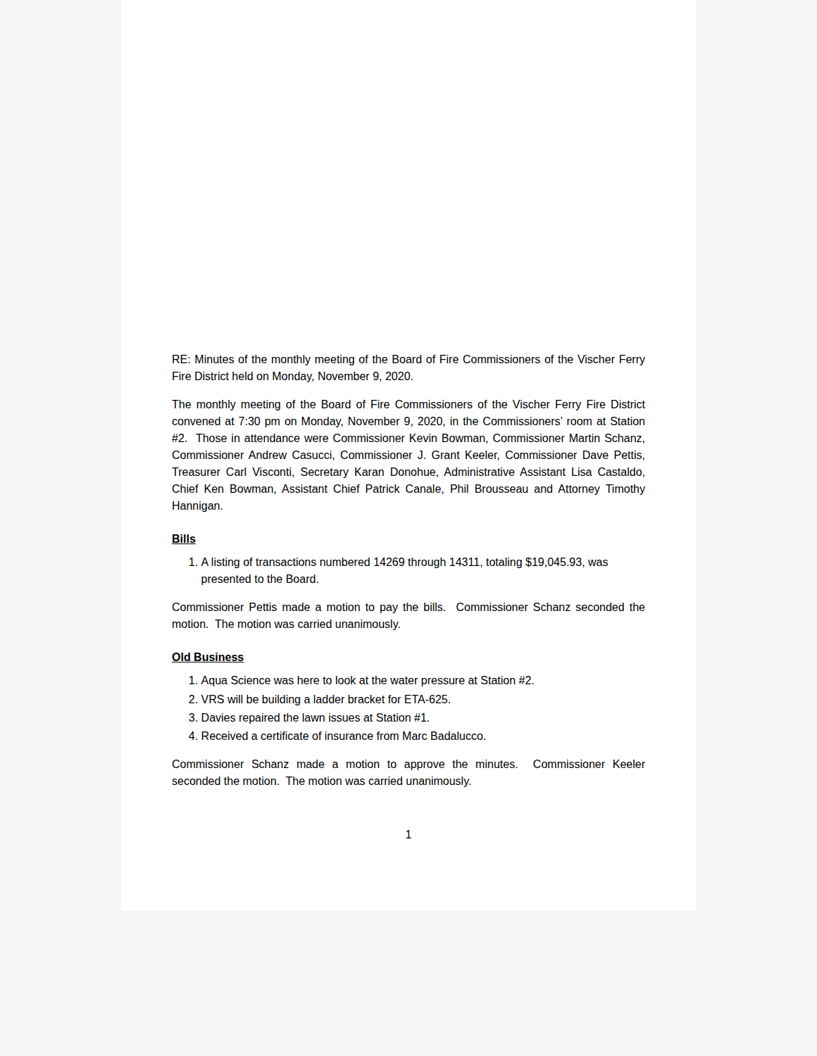RE: Minutes of the monthly meeting of the Board of Fire Commissioners of the Vischer Ferry Fire District held on Monday, November 9, 2020.
The monthly meeting of the Board of Fire Commissioners of the Vischer Ferry Fire District convened at 7:30 pm on Monday, November 9, 2020, in the Commissioners’ room at Station #2. Those in attendance were Commissioner Kevin Bowman, Commissioner Martin Schanz, Commissioner Andrew Casucci, Commissioner J. Grant Keeler, Commissioner Dave Pettis, Treasurer Carl Visconti, Secretary Karan Donohue, Administrative Assistant Lisa Castaldo, Chief Ken Bowman, Assistant Chief Patrick Canale, Phil Brousseau and Attorney Timothy Hannigan.
Bills
A listing of transactions numbered 14269 through 14311, totaling $19,045.93, was presented to the Board.
Commissioner Pettis made a motion to pay the bills. Commissioner Schanz seconded the motion. The motion was carried unanimously.
Old Business
Aqua Science was here to look at the water pressure at Station #2.
VRS will be building a ladder bracket for ETA-625.
Davies repaired the lawn issues at Station #1.
Received a certificate of insurance from Marc Badalucco.
Commissioner Schanz made a motion to approve the minutes. Commissioner Keeler seconded the motion. The motion was carried unanimously.
1